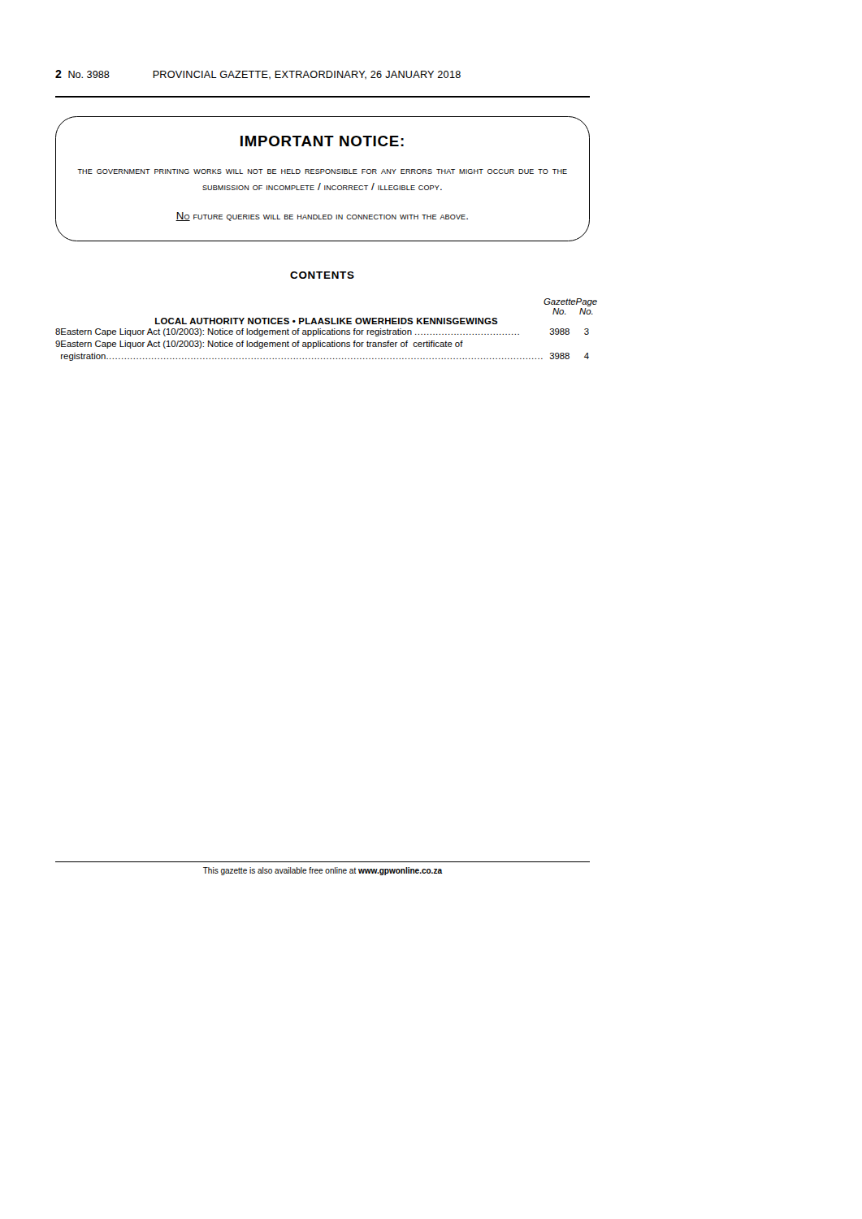2 No. 3988 PROVINCIAL GAZETTE, EXTRAORDINARY, 26 JANUARY 2018
IMPORTANT NOTICE:
The Government Printing Works will not be held responsible for any errors that might occur due to the submission of incomplete / incorrect / illegible copy.
No future queries will be handled in connection with the above.
CONTENTS
| | | Gazette | Page |
| | | No. | No. |
| LOCAL AUTHORITY NOTICES • PLAASLIKE OWERHEIDS KENNISGEWINGS |
| 8 | Eastern Cape Liquor Act (10/2003): Notice of lodgement of applications for registration ................................... | 3988 | 3 |
| 9 | Eastern Cape Liquor Act (10/2003): Notice of lodgement of applications for transfer of certificate of | | |
| | registration ................................................................................................................................................. | 3988 | 4 |
This gazette is also available free online at www.gpwonline.co.za